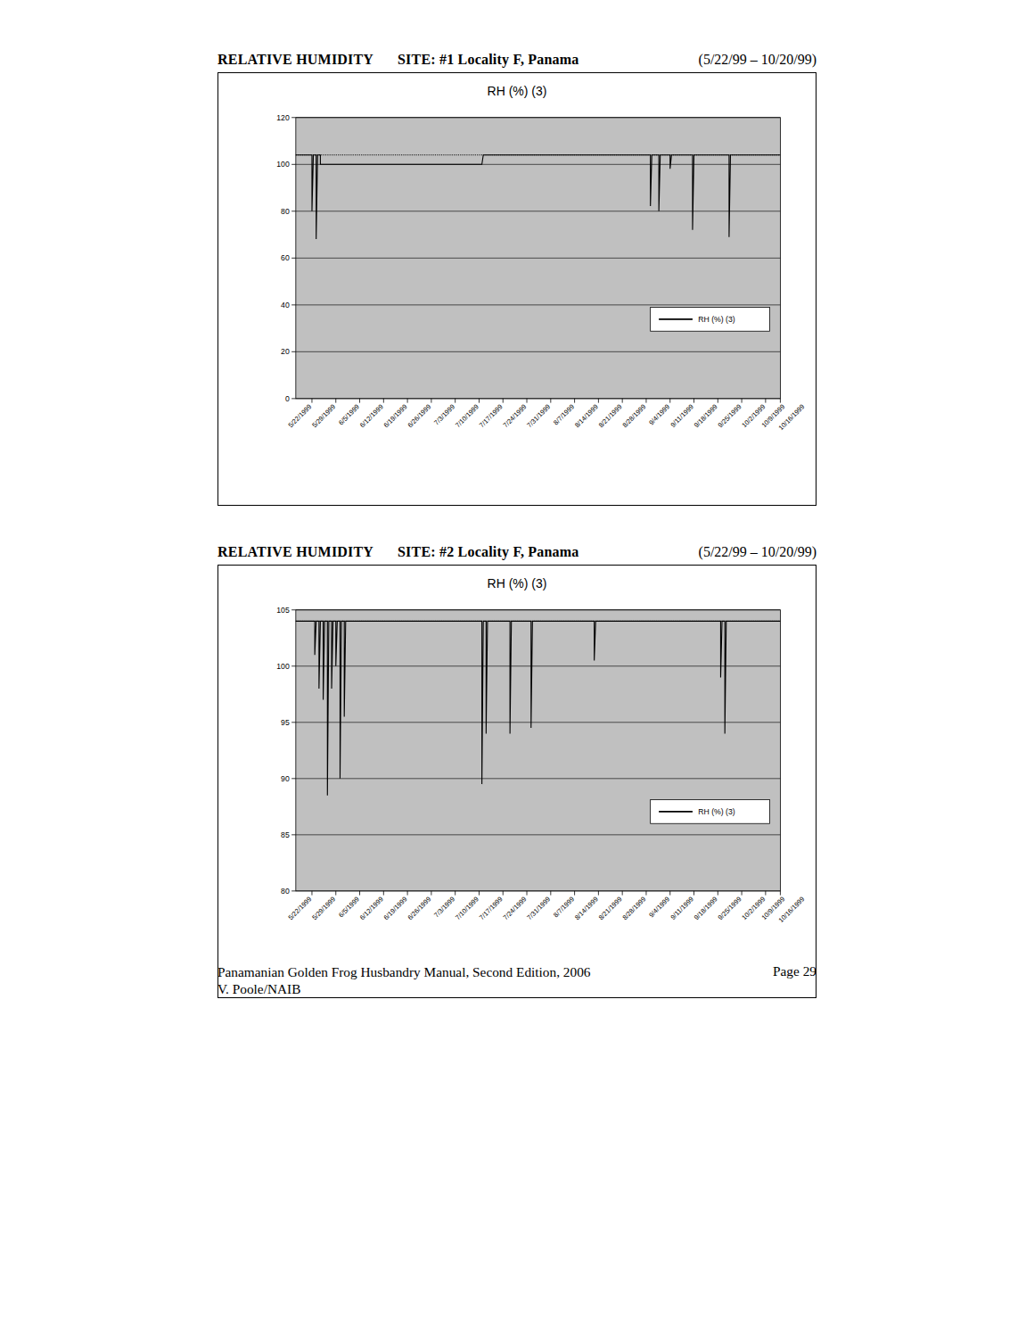RELATIVE HUMIDITYSITE: #1 Locality F, Panama
(5/22/99 – 10/20/99)
RH (%) (3)
120 100 80 60 40 20 0 RH (%) (3) 5/22/1999 5/29/1999 6/5/1999 6/12/1999 6/19/1999 6/26/1999 7/3/1999 7/10/1999 7/17/1999 7/24/1999 7/31/1999 8/7/1999 8/14/1999 8/21/1999 8/28/1999 9/4/1999 9/11/1999 9/18/1999 9/25/1999 10/2/1999 10/9/1999 10/16/1999
RELATIVE HUMIDITYSITE: #2 Locality F, Panama
(5/22/99 – 10/20/99)
RH (%) (3)
105 100 95 90 85 80 RH (%) (3) 5/22/1999 5/29/1999 6/5/1999 6/12/1999 6/19/1999 6/26/1999 7/3/1999 7/10/1999 7/17/1999 7/24/1999 7/31/1999 8/7/1999 8/14/1999 8/21/1999 8/28/1999 9/4/1999 9/11/1999 9/18/1999 9/25/1999 10/2/1999 10/9/1999 10/16/1999
Panamanian Golden Frog Husbandry Manual, Second Edition, 2006
V. Poole/NAIB
Page 29